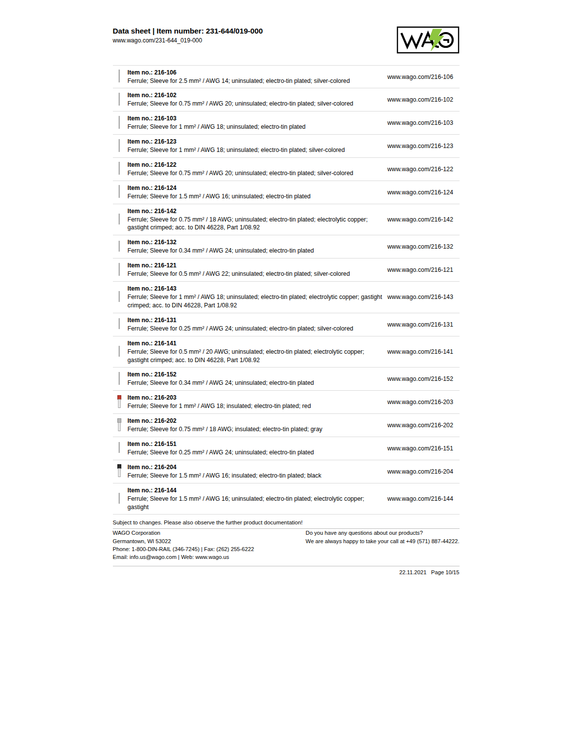Data sheet | Item number: 231-644/019-000
www.wago.com/231-644_019-000
| | Item no.: 216-106 Ferrule; Sleeve for 2.5 mm² / AWG 14; uninsulated; electro-tin plated; silver-colored | www.wago.com/216-106 |
| | Item no.: 216-102 Ferrule; Sleeve for 0.75 mm² / AWG 20; uninsulated; electro-tin plated; silver-colored | www.wago.com/216-102 |
| | Item no.: 216-103 Ferrule; Sleeve for 1 mm² / AWG 18; uninsulated; electro-tin plated | www.wago.com/216-103 |
| | Item no.: 216-123 Ferrule; Sleeve for 1 mm² / AWG 18; uninsulated; electro-tin plated; silver-colored | www.wago.com/216-123 |
| | Item no.: 216-122 Ferrule; Sleeve for 0.75 mm² / AWG 20; uninsulated; electro-tin plated; silver-colored | www.wago.com/216-122 |
| | Item no.: 216-124 Ferrule; Sleeve for 1.5 mm² / AWG 16; uninsulated; electro-tin plated | www.wago.com/216-124 |
| | Item no.: 216-142 Ferrule; Sleeve for 0.75 mm² / 18 AWG; uninsulated; electro-tin plated; electrolytic copper; gastight crimped; acc. to DIN 46228, Part 1/08.92 | www.wago.com/216-142 |
| | Item no.: 216-132 Ferrule; Sleeve for 0.34 mm² / AWG 24; uninsulated; electro-tin plated | www.wago.com/216-132 |
| | Item no.: 216-121 Ferrule; Sleeve for 0.5 mm² / AWG 22; uninsulated; electro-tin plated; silver-colored | www.wago.com/216-121 |
| | Item no.: 216-143 Ferrule; Sleeve for 1 mm² / AWG 18; uninsulated; electro-tin plated; electrolytic copper; gastight crimped; acc. to DIN 46228, Part 1/08.92 | www.wago.com/216-143 |
| | Item no.: 216-131 Ferrule; Sleeve for 0.25 mm² / AWG 24; uninsulated; electro-tin plated; silver-colored | www.wago.com/216-131 |
| | Item no.: 216-141 Ferrule; Sleeve for 0.5 mm² / 20 AWG; uninsulated; electro-tin plated; electrolytic copper; gastight crimped; acc. to DIN 46228, Part 1/08.92 | www.wago.com/216-141 |
| | Item no.: 216-152 Ferrule; Sleeve for 0.34 mm² / AWG 24; uninsulated; electro-tin plated | www.wago.com/216-152 |
| | Item no.: 216-203 Ferrule; Sleeve for 1 mm² / AWG 18; insulated; electro-tin plated; red | www.wago.com/216-203 |
| | Item no.: 216-202 Ferrule; Sleeve for 0.75 mm² / 18 AWG; insulated; electro-tin plated; gray | www.wago.com/216-202 |
| | Item no.: 216-151 Ferrule; Sleeve for 0.25 mm² / AWG 24; uninsulated; electro-tin plated | www.wago.com/216-151 |
| | Item no.: 216-204 Ferrule; Sleeve for 1.5 mm² / AWG 16; insulated; electro-tin plated; black | www.wago.com/216-204 |
| | Item no.: 216-144 Ferrule; Sleeve for 1.5 mm² / AWG 16; uninsulated; electro-tin plated; electrolytic copper; gastight | www.wago.com/216-144 |
Subject to changes. Please also observe the further product documentation!
WAGO Corporation
Germantown, WI 53022
Phone: 1-800-DIN-RAIL (346-7245) | Fax: (262) 255-6222
Email: info.us@wago.com | Web: www.wago.us
Do you have any questions about our products?
We are always happy to take your call at +49 (571) 887-44222.
22.11.2021 Page 10/15